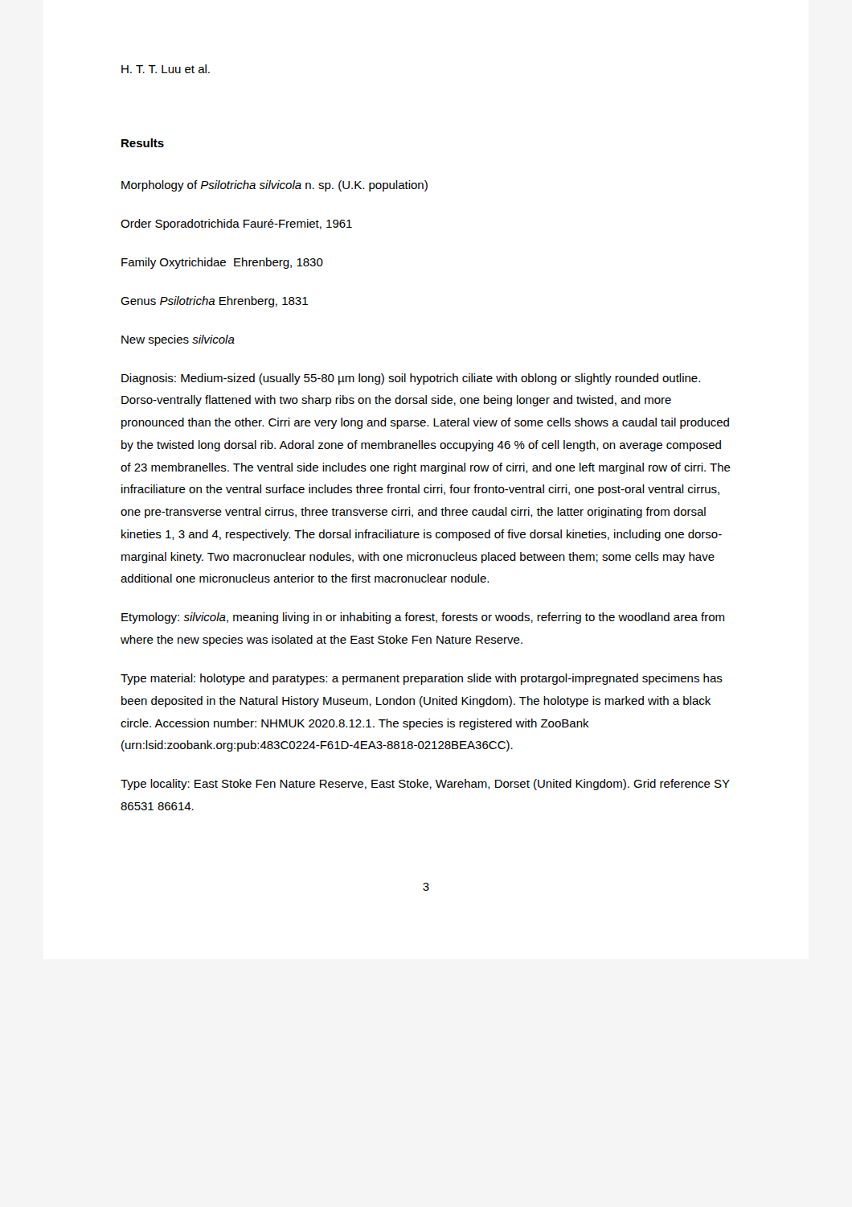H. T. T. Luu et al.
Results
Morphology of Psilotricha silvicola n. sp. (U.K. population)
Order Sporadotrichida Fauré-Fremiet, 1961
Family Oxytrichidae Ehrenberg, 1830
Genus Psilotricha Ehrenberg, 1831
New species silvicola
Diagnosis: Medium-sized (usually 55-80 µm long) soil hypotrich ciliate with oblong or slightly rounded outline. Dorso-ventrally flattened with two sharp ribs on the dorsal side, one being longer and twisted, and more pronounced than the other. Cirri are very long and sparse. Lateral view of some cells shows a caudal tail produced by the twisted long dorsal rib. Adoral zone of membranelles occupying 46 % of cell length, on average composed of 23 membranelles. The ventral side includes one right marginal row of cirri, and one left marginal row of cirri. The infraciliature on the ventral surface includes three frontal cirri, four fronto-ventral cirri, one post-oral ventral cirrus, one pre-transverse ventral cirrus, three transverse cirri, and three caudal cirri, the latter originating from dorsal kineties 1, 3 and 4, respectively. The dorsal infraciliature is composed of five dorsal kineties, including one dorso-marginal kinety. Two macronuclear nodules, with one micronucleus placed between them; some cells may have additional one micronucleus anterior to the first macronuclear nodule.
Etymology: silvicola, meaning living in or inhabiting a forest, forests or woods, referring to the woodland area from where the new species was isolated at the East Stoke Fen Nature Reserve.
Type material: holotype and paratypes: a permanent preparation slide with protargol-impregnated specimens has been deposited in the Natural History Museum, London (United Kingdom). The holotype is marked with a black circle. Accession number: NHMUK 2020.8.12.1. The species is registered with ZooBank (urn:lsid:zoobank.org:pub:483C0224-F61D-4EA3-8818-02128BEA36CC).
Type locality: East Stoke Fen Nature Reserve, East Stoke, Wareham, Dorset (United Kingdom). Grid reference SY 86531 86614.
3